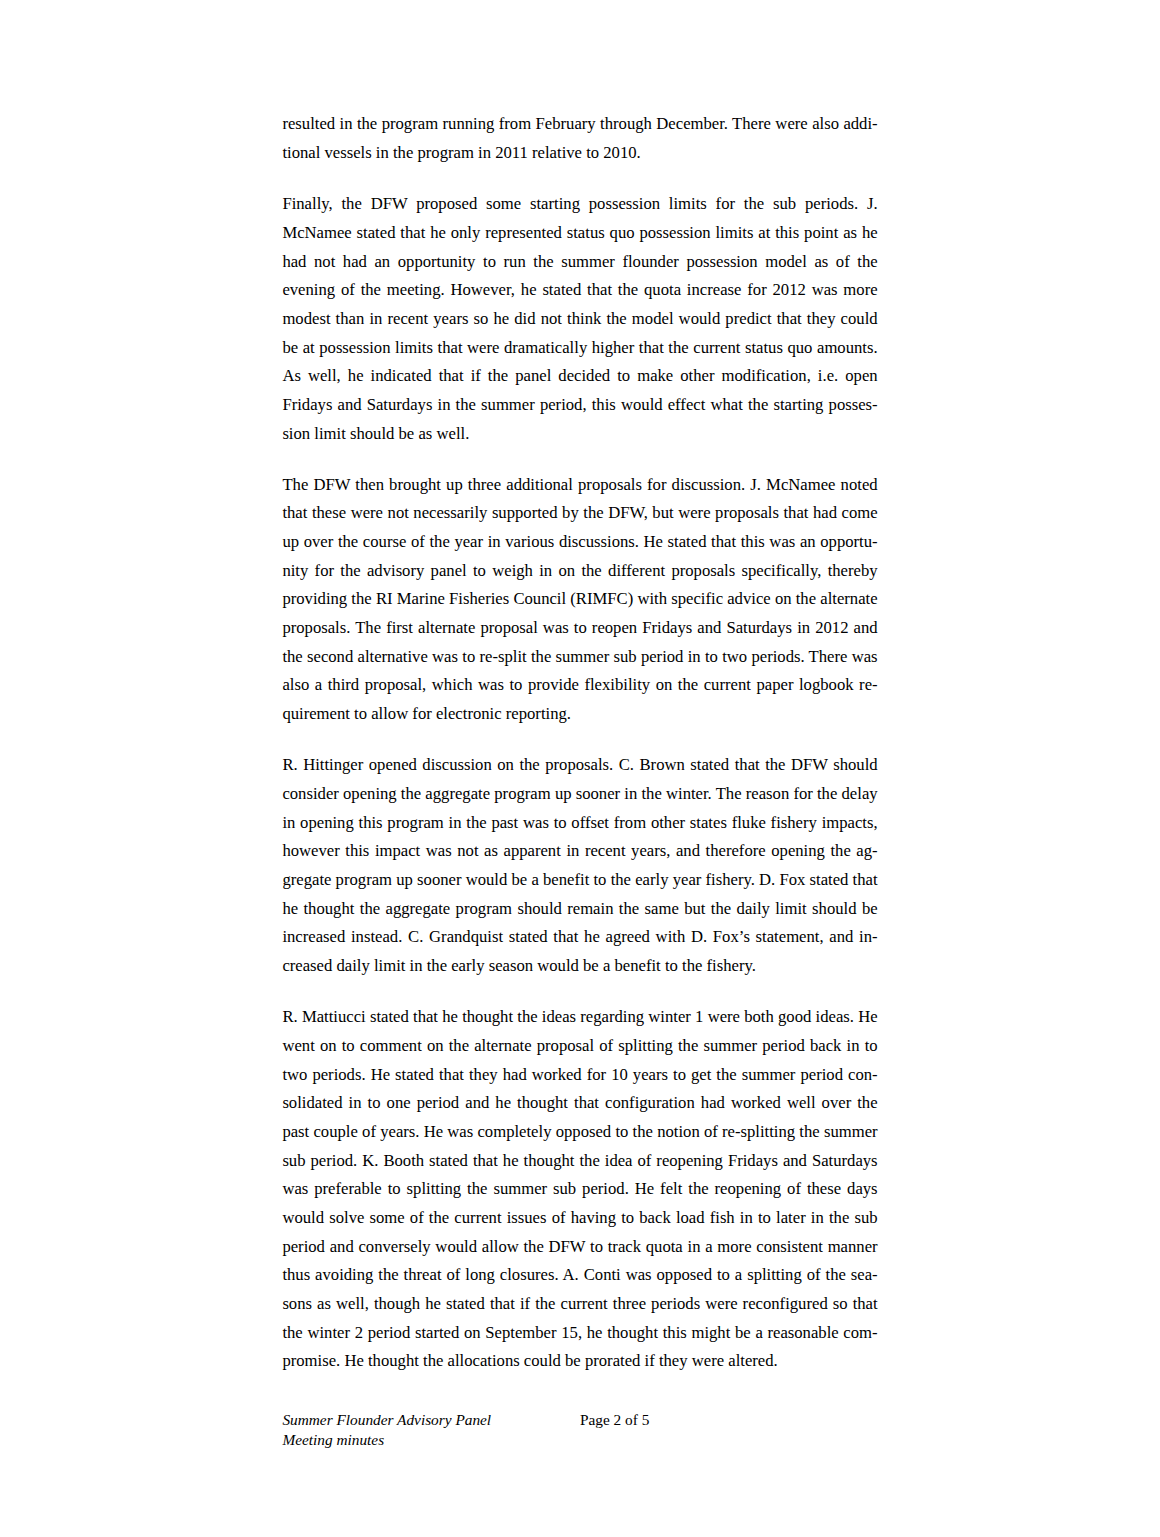resulted in the program running from February through December. There were also additional vessels in the program in 2011 relative to 2010.
Finally, the DFW proposed some starting possession limits for the sub periods. J. McNamee stated that he only represented status quo possession limits at this point as he had not had an opportunity to run the summer flounder possession model as of the evening of the meeting. However, he stated that the quota increase for 2012 was more modest than in recent years so he did not think the model would predict that they could be at possession limits that were dramatically higher that the current status quo amounts. As well, he indicated that if the panel decided to make other modification, i.e. open Fridays and Saturdays in the summer period, this would effect what the starting possession limit should be as well.
The DFW then brought up three additional proposals for discussion. J. McNamee noted that these were not necessarily supported by the DFW, but were proposals that had come up over the course of the year in various discussions. He stated that this was an opportunity for the advisory panel to weigh in on the different proposals specifically, thereby providing the RI Marine Fisheries Council (RIMFC) with specific advice on the alternate proposals. The first alternate proposal was to reopen Fridays and Saturdays in 2012 and the second alternative was to re-split the summer sub period in to two periods. There was also a third proposal, which was to provide flexibility on the current paper logbook requirement to allow for electronic reporting.
R. Hittinger opened discussion on the proposals. C. Brown stated that the DFW should consider opening the aggregate program up sooner in the winter. The reason for the delay in opening this program in the past was to offset from other states fluke fishery impacts, however this impact was not as apparent in recent years, and therefore opening the aggregate program up sooner would be a benefit to the early year fishery. D. Fox stated that he thought the aggregate program should remain the same but the daily limit should be increased instead. C. Grandquist stated that he agreed with D. Fox’s statement, and increased daily limit in the early season would be a benefit to the fishery.
R. Mattiucci stated that he thought the ideas regarding winter 1 were both good ideas. He went on to comment on the alternate proposal of splitting the summer period back in to two periods. He stated that they had worked for 10 years to get the summer period consolidated in to one period and he thought that configuration had worked well over the past couple of years. He was completely opposed to the notion of re-splitting the summer sub period. K. Booth stated that he thought the idea of reopening Fridays and Saturdays was preferable to splitting the summer sub period. He felt the reopening of these days would solve some of the current issues of having to back load fish in to later in the sub period and conversely would allow the DFW to track quota in a more consistent manner thus avoiding the threat of long closures. A. Conti was opposed to a splitting of the seasons as well, though he stated that if the current three periods were reconfigured so that the winter 2 period started on September 15, he thought this might be a reasonable compromise. He thought the allocations could be prorated if they were altered.
Summer Flounder Advisory Panel
Meeting minutes
Page 2 of 5